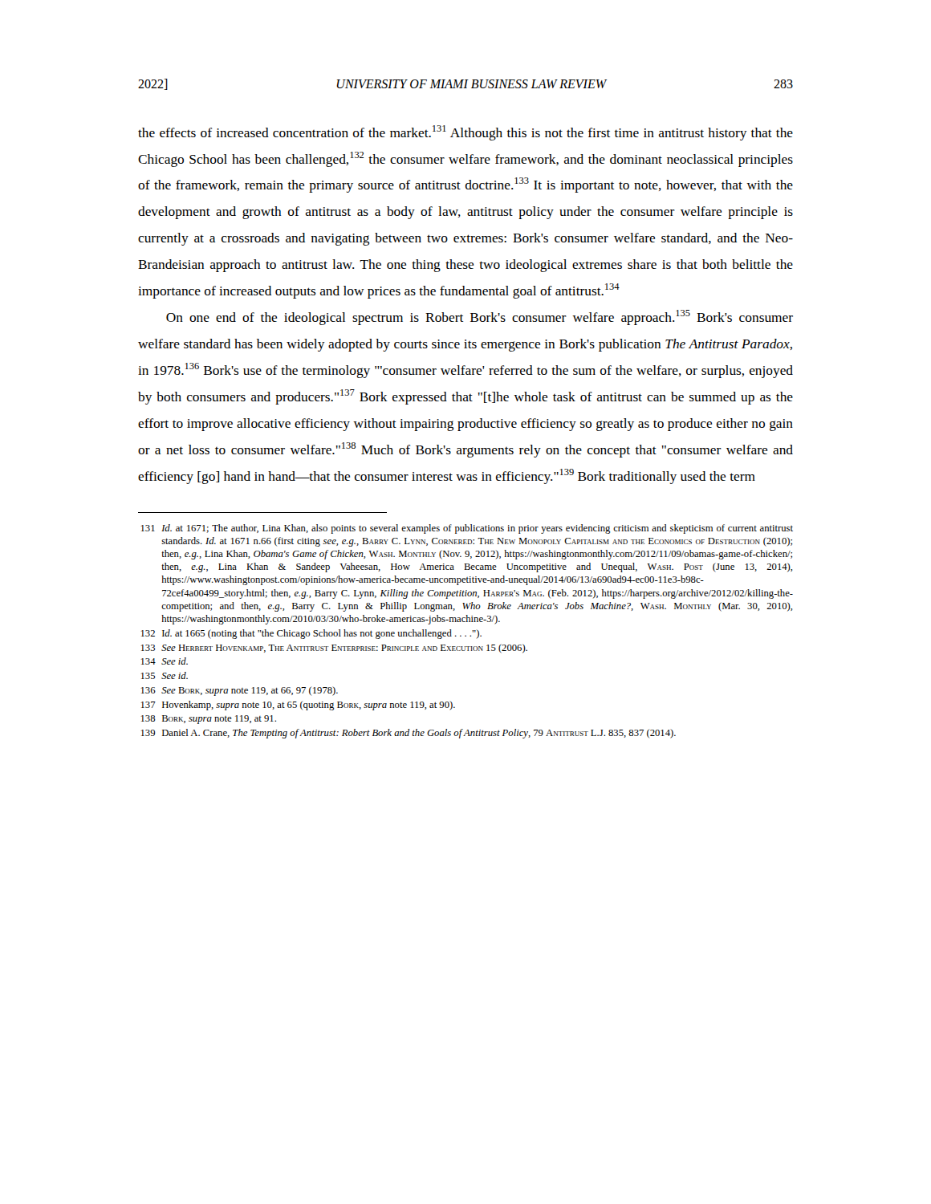2022] UNIVERSITY OF MIAMI BUSINESS LAW REVIEW 283
the effects of increased concentration of the market.131 Although this is not the first time in antitrust history that the Chicago School has been challenged,132 the consumer welfare framework, and the dominant neoclassical principles of the framework, remain the primary source of antitrust doctrine.133 It is important to note, however, that with the development and growth of antitrust as a body of law, antitrust policy under the consumer welfare principle is currently at a crossroads and navigating between two extremes: Bork's consumer welfare standard, and the Neo-Brandeisian approach to antitrust law. The one thing these two ideological extremes share is that both belittle the importance of increased outputs and low prices as the fundamental goal of antitrust.134
On one end of the ideological spectrum is Robert Bork's consumer welfare approach.135 Bork's consumer welfare standard has been widely adopted by courts since its emergence in Bork's publication The Antitrust Paradox, in 1978.136 Bork's use of the terminology "'consumer welfare' referred to the sum of the welfare, or surplus, enjoyed by both consumers and producers."137 Bork expressed that "[t]he whole task of antitrust can be summed up as the effort to improve allocative efficiency without impairing productive efficiency so greatly as to produce either no gain or a net loss to consumer welfare."138 Much of Bork's arguments rely on the concept that "consumer welfare and efficiency [go] hand in hand—that the consumer interest was in efficiency."139 Bork traditionally used the term
131
Id. at 1671; The author, Lina Khan, also points to several examples of publications in prior years evidencing criticism and skepticism of current antitrust standards. Id. at 1671 n.66 (first citing see, e.g., Barry C. Lynn, Cornered: The New Monopoly Capitalism and the Economics of Destruction (2010); then, e.g., Lina Khan, Obama's Game of Chicken, Wash. Monthly (Nov. 9, 2012), https://washingtonmonthly.com/2012/11/09/obamas-game-of-chicken/; then, e.g., Lina Khan & Sandeep Vaheesan, How America Became Uncompetitive and Unequal, Wash. Post (June 13, 2014), https://www.washingtonpost.com/opinions/how-america-became-uncompetitive-and-unequal/2014/06/13/a690ad94-ec00-11e3-b98c-72cef4a00499_story.html; then, e.g., Barry C. Lynn, Killing the Competition, Harper's Mag. (Feb. 2012), https://harpers.org/archive/2012/02/killing-the-competition; and then, e.g., Barry C. Lynn & Phillip Longman, Who Broke America's Jobs Machine?, Wash. Monthly (Mar. 30, 2010), https://washingtonmonthly.com/2010/03/30/who-broke-americas-jobs-machine-3/).
132
Id. at 1665 (noting that "the Chicago School has not gone unchallenged . . . .").
133
See Herbert Hovenkamp, The Antitrust Enterprise: Principle and Execution 15 (2006).
134
See id.
135
See id.
136
See Bork, supra note 119, at 66, 97 (1978).
137
Hovenkamp, supra note 10, at 65 (quoting Bork, supra note 119, at 90).
138
Bork, supra note 119, at 91.
139
Daniel A. Crane, The Tempting of Antitrust: Robert Bork and the Goals of Antitrust Policy, 79 Antitrust L.J. 835, 837 (2014).